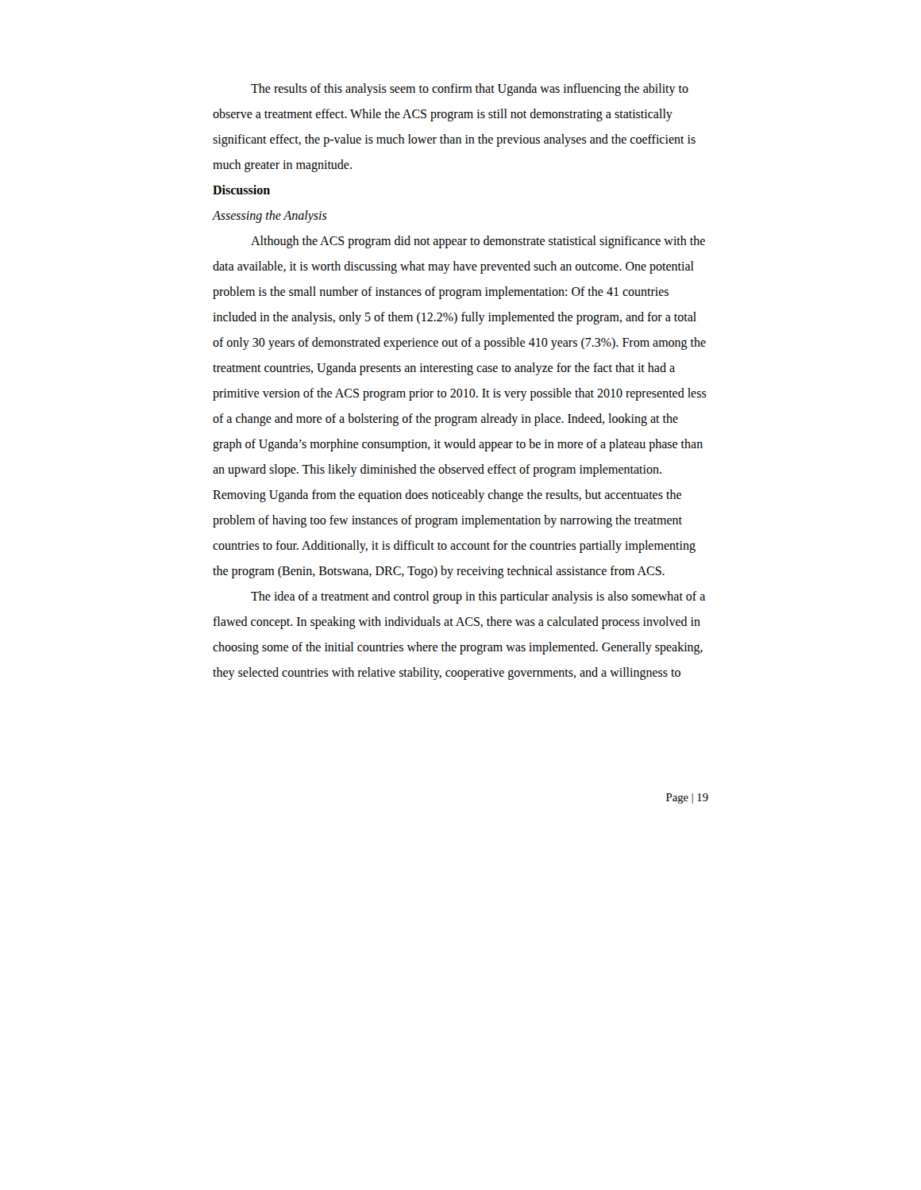The results of this analysis seem to confirm that Uganda was influencing the ability to observe a treatment effect. While the ACS program is still not demonstrating a statistically significant effect, the p-value is much lower than in the previous analyses and the coefficient is much greater in magnitude.
Discussion
Assessing the Analysis
Although the ACS program did not appear to demonstrate statistical significance with the data available, it is worth discussing what may have prevented such an outcome. One potential problem is the small number of instances of program implementation: Of the 41 countries included in the analysis, only 5 of them (12.2%) fully implemented the program, and for a total of only 30 years of demonstrated experience out of a possible 410 years (7.3%). From among the treatment countries, Uganda presents an interesting case to analyze for the fact that it had a primitive version of the ACS program prior to 2010. It is very possible that 2010 represented less of a change and more of a bolstering of the program already in place. Indeed, looking at the graph of Uganda’s morphine consumption, it would appear to be in more of a plateau phase than an upward slope. This likely diminished the observed effect of program implementation. Removing Uganda from the equation does noticeably change the results, but accentuates the problem of having too few instances of program implementation by narrowing the treatment countries to four. Additionally, it is difficult to account for the countries partially implementing the program (Benin, Botswana, DRC, Togo) by receiving technical assistance from ACS.
The idea of a treatment and control group in this particular analysis is also somewhat of a flawed concept. In speaking with individuals at ACS, there was a calculated process involved in choosing some of the initial countries where the program was implemented. Generally speaking, they selected countries with relative stability, cooperative governments, and a willingness to
Page | 19